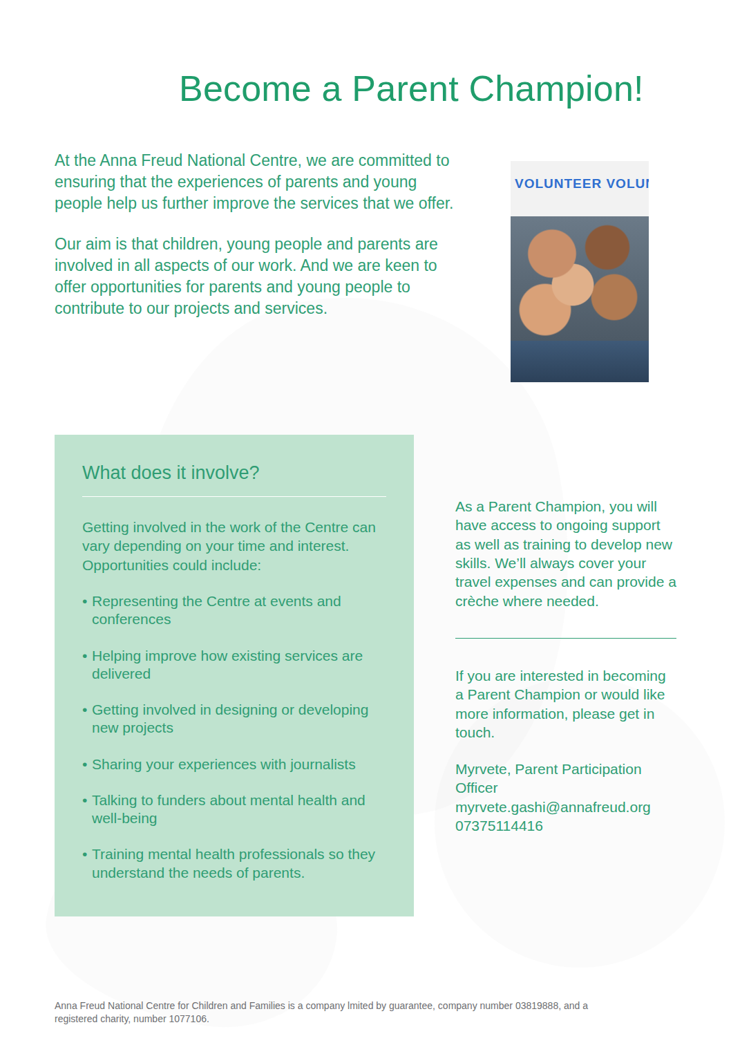Become a Parent Champion!
At the Anna Freud National Centre, we are committed to ensuring that the experiences of parents and young people help us further improve the services that we offer.
Our aim is that children, young people and parents are involved in all aspects of our work. And we are keen to offer opportunities for parents and young people to contribute to our projects and services.
What does it involve?
Getting involved in the work of the Centre can vary depending on your time and interest. Opportunities could include:
Representing the Centre at events and conferences
Helping improve how existing services are delivered
Getting involved in designing or developing new projects
Sharing your experiences with journalists
Talking to funders about mental health and well-being
Training mental health professionals so they understand the needs of parents.
As a Parent Champion, you will have access to ongoing support as well as training to develop new skills. We’ll always cover your travel expenses and can provide a crèche where needed.
If you are interested in becoming a Parent Champion or would like more information, please get in touch.
Myrvete, Parent Participation Officer
myrvete.gashi@annafreud.org
07375114416
Anna Freud National Centre for Children and Families is a company lmited by guarantee, company number 03819888, and a registered charity, number 1077106.